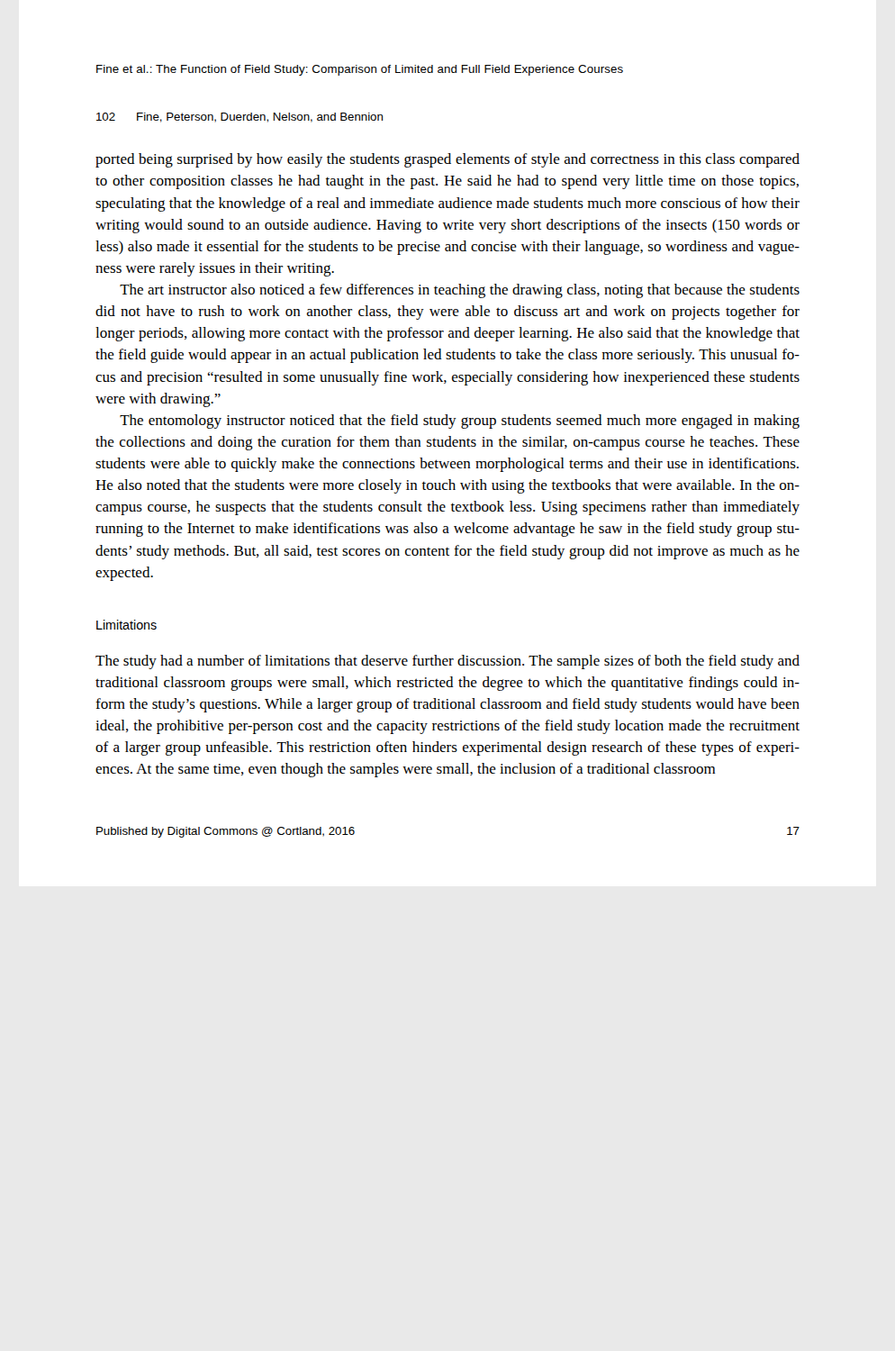Fine et al.: The Function of Field Study: Comparison of Limited and Full Field Experience Courses
102 Fine, Peterson, Duerden, Nelson, and Bennion
ported being surprised by how easily the students grasped elements of style and correctness in this class compared to other composition classes he had taught in the past. He said he had to spend very little time on those topics, speculating that the knowledge of a real and immediate audience made students much more conscious of how their writing would sound to an outside audience. Having to write very short descriptions of the insects (150 words or less) also made it essential for the students to be precise and concise with their language, so wordiness and vagueness were rarely issues in their writing.
The art instructor also noticed a few differences in teaching the drawing class, noting that because the students did not have to rush to work on another class, they were able to discuss art and work on projects together for longer periods, allowing more contact with the professor and deeper learning. He also said that the knowledge that the field guide would appear in an actual publication led students to take the class more seriously. This unusual focus and precision “resulted in some unusually fine work, especially considering how inexperienced these students were with drawing.”
The entomology instructor noticed that the field study group students seemed much more engaged in making the collections and doing the curation for them than students in the similar, on-campus course he teaches. These students were able to quickly make the connections between morphological terms and their use in identifications. He also noted that the students were more closely in touch with using the textbooks that were available. In the on-campus course, he suspects that the students consult the textbook less. Using specimens rather than immediately running to the Internet to make identifications was also a welcome advantage he saw in the field study group students’ study methods. But, all said, test scores on content for the field study group did not improve as much as he expected.
Limitations
The study had a number of limitations that deserve further discussion. The sample sizes of both the field study and traditional classroom groups were small, which restricted the degree to which the quantitative findings could inform the study’s questions. While a larger group of traditional classroom and field study students would have been ideal, the prohibitive per-person cost and the capacity restrictions of the field study location made the recruitment of a larger group unfeasible. This restriction often hinders experimental design research of these types of experiences. At the same time, even though the samples were small, the inclusion of a traditional classroom
Published by Digital Commons @ Cortland, 2016 17